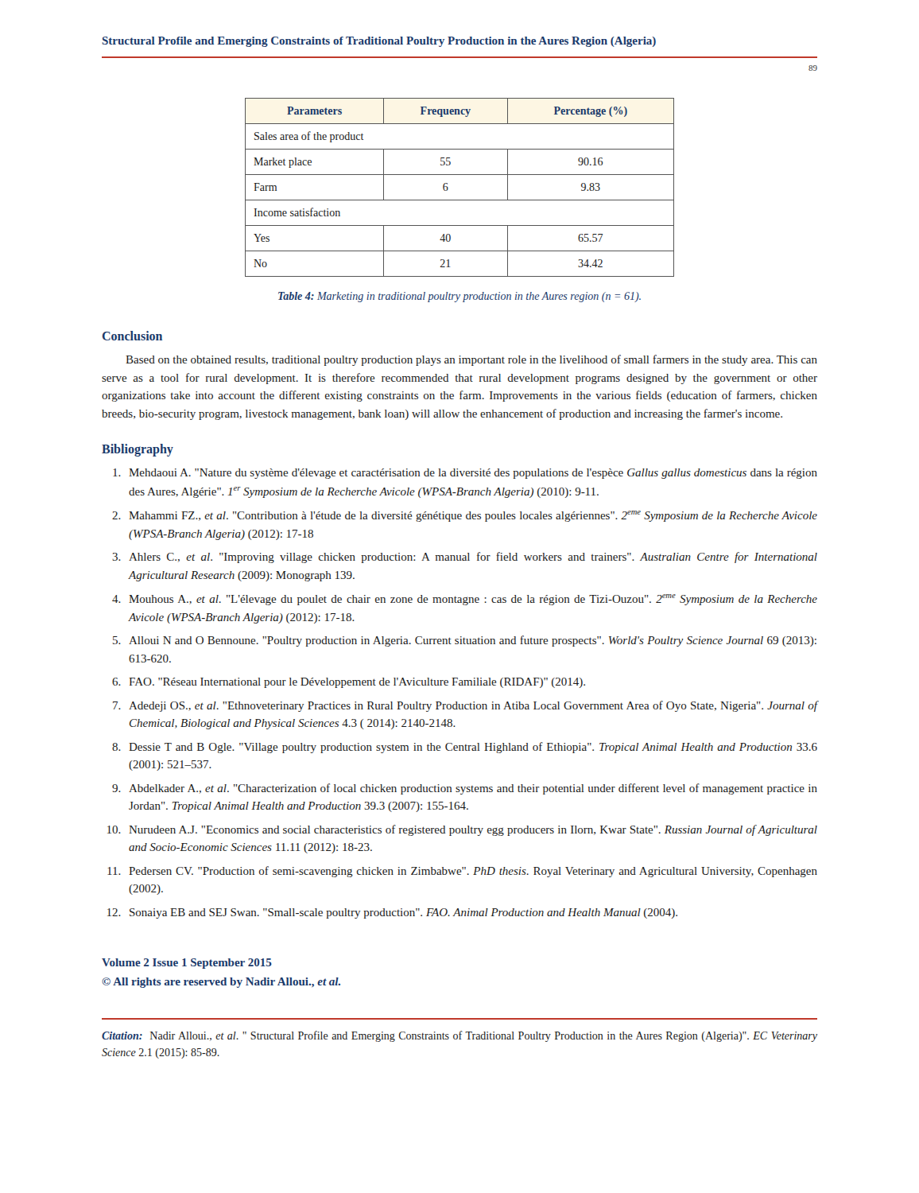Structural Profile and Emerging Constraints of Traditional Poultry Production in the Aures Region (Algeria)
89
| Parameters | Frequency | Percentage (%) |
| --- | --- | --- |
| Sales area of the product |
| Market place | 55 | 90.16 |
| Farm | 6 | 9.83 |
| Income satisfaction |
| Yes | 40 | 65.57 |
| No | 21 | 34.42 |
Table 4: Marketing in traditional poultry production in the Aures region (n = 61).
Conclusion
Based on the obtained results, traditional poultry production plays an important role in the livelihood of small farmers in the study area. This can serve as a tool for rural development. It is therefore recommended that rural development programs designed by the government or other organizations take into account the different existing constraints on the farm. Improvements in the various fields (education of farmers, chicken breeds, bio-security program, livestock management, bank loan) will allow the enhancement of production and increasing the farmer's income.
Bibliography
Mehdaoui A. "Nature du système d'élevage et caractérisation de la diversité des populations de l'espèce Gallus gallus domesticus dans la région des Aures, Algérie". 1er Symposium de la Recherche Avicole (WPSA-Branch Algeria) (2010): 9-11.
Mahammi FZ., et al. "Contribution à l'étude de la diversité génétique des poules locales algériennes". 2eme Symposium de la Recherche Avicole (WPSA-Branch Algeria) (2012): 17-18
Ahlers C., et al. "Improving village chicken production: A manual for field workers and trainers". Australian Centre for International Agricultural Research (2009): Monograph 139.
Mouhous A., et al. "L'élevage du poulet de chair en zone de montagne : cas de la région de Tizi-Ouzou". 2eme Symposium de la Recherche Avicole (WPSA-Branch Algeria) (2012): 17-18.
Alloui N and O Bennoune. "Poultry production in Algeria. Current situation and future prospects". World's Poultry Science Journal 69 (2013): 613-620.
FAO. "Réseau International pour le Développement de l'Aviculture Familiale (RIDAF)" (2014).
Adedeji OS., et al. "Ethnoveterinary Practices in Rural Poultry Production in Atiba Local Government Area of Oyo State, Nigeria". Journal of Chemical, Biological and Physical Sciences 4.3 ( 2014): 2140-2148.
Dessie T and B Ogle. "Village poultry production system in the Central Highland of Ethiopia". Tropical Animal Health and Production 33.6 (2001): 521–537.
Abdelkader A., et al. "Characterization of local chicken production systems and their potential under different level of management practice in Jordan". Tropical Animal Health and Production 39.3 (2007): 155-164.
Nurudeen A.J. "Economics and social characteristics of registered poultry egg producers in Ilorn, Kwar State". Russian Journal of Agricultural and Socio-Economic Sciences 11.11 (2012): 18-23.
Pedersen CV. "Production of semi-scavenging chicken in Zimbabwe". PhD thesis. Royal Veterinary and Agricultural University, Copenhagen (2002).
Sonaiya EB and SEJ Swan. "Small-scale poultry production". FAO. Animal Production and Health Manual (2004).
Volume 2 Issue 1 September 2015
© All rights are reserved by Nadir Alloui., et al.
Citation: Nadir Alloui., et al. " Structural Profile and Emerging Constraints of Traditional Poultry Production in the Aures Region (Algeria)". EC Veterinary Science 2.1 (2015): 85-89.